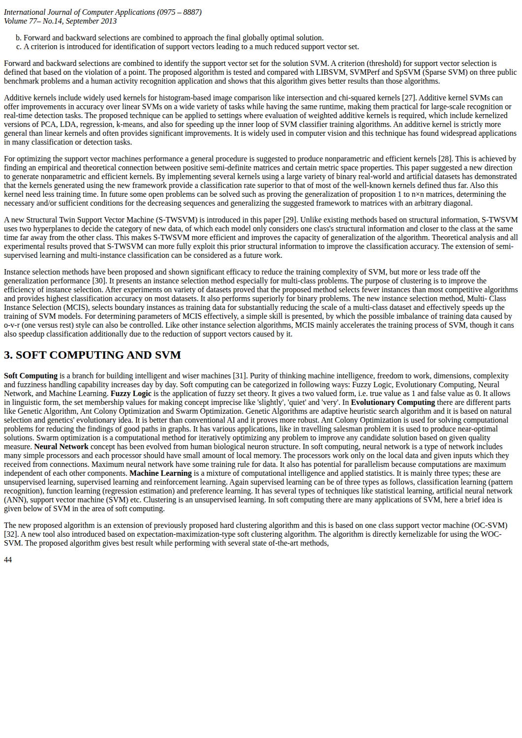International Journal of Computer Applications (0975 – 8887)
Volume 77– No.14, September 2013
Forward and backward selections are combined to approach the final globally optimal solution.
A criterion is introduced for identification of support vectors leading to a much reduced support vector set.
Forward and backward selections are combined to identify the support vector set for the solution SVM. A criterion (threshold) for support vector selection is defined that based on the violation of a point. The proposed algorithm is tested and compared with LIBSVM, SVMPerf and SpSVM (Sparse SVM) on three public benchmark problems and a human activity recognition application and shows that this algorithm gives better results than those algorithms.
Additive kernels include widely used kernels for histogram-based image comparison like intersection and chi-squared kernels [27]. Additive kernel SVMs can offer improvements in accuracy over linear SVMs on a wide variety of tasks while having the same runtime, making them practical for large-scale recognition or real-time detection tasks. The proposed technique can be applied to settings where evaluation of weighted additive kernels is required, which include kernelized versions of PCA, LDA, regression, k-means, and also for speeding up the inner loop of SVM classifier training algorithms. An additive kernel is strictly more general than linear kernels and often provides significant improvements. It is widely used in computer vision and this technique has found widespread applications in many classification or detection tasks.
For optimizing the support vector machines performance a general procedure is suggested to produce nonparametric and efficient kernels [28]. This is achieved by finding an empirical and theoretical connection between positive semi-definite matrices and certain metric space properties. This paper suggested a new direction to generate nonparametric and efficient kernels. By implementing several kernels using a large variety of binary real-world and artificial datasets has demonstrated that the kernels generated using the new framework provide a classification rate superior to that of most of the well-known kernels defined thus far. Also this kernel need less training time. In future some open problems can be solved such as proving the generalization of proposition 1 to n×n matrices, determining the necessary and/or sufficient conditions for the decreasing sequences and generalizing the suggested framework to matrices with an arbitrary diagonal.
A new Structural Twin Support Vector Machine (S-TWSVM) is introduced in this paper [29]. Unlike existing methods based on structural information, S-TWSVM uses two hyperplanes to decide the category of new data, of which each model only considers one class's structural information and closer to the class at the same time far away from the other class. This makes S-TWSVM more efficient and improves the capacity of generalization of the algorithm. Theoretical analysis and all experimental results proved that S-TWSVM can more fully exploit this prior structural information to improve the classification accuracy. The extension of semi-supervised learning and multi-instance classification can be considered as a future work.
Instance selection methods have been proposed and shown significant efficacy to reduce the training complexity of SVM, but more or less trade off the generalization performance [30]. It presents an instance selection method especially for multi-class problems. The purpose of clustering is to improve the efficiency of instance selection. After experiments on variety of datasets proved that the proposed method selects fewer instances than most competitive algorithms and provides highest classification accuracy on most datasets. It also performs superiorly for binary problems. The new instance selection method, Multi- Class Instance Selection (MCIS), selects boundary instances as training data for substantially reducing the scale of a multi-class dataset and effectively speeds up the training of SVM models. For determining parameters of MCIS effectively, a simple skill is presented, by which the possible imbalance of training data caused by o-v-r (one versus rest) style can also be controlled. Like other instance selection algorithms, MCIS mainly accelerates the training process of SVM, though it cans also speedup classification additionally due to the reduction of support vectors caused by it.
3. SOFT COMPUTING AND SVM
Soft Computing is a branch for building intelligent and wiser machines [31]. Purity of thinking machine intelligence, freedom to work, dimensions, complexity and fuzziness handling capability increases day by day. Soft computing can be categorized in following ways: Fuzzy Logic, Evolutionary Computing, Neural Network, and Machine Learning. Fuzzy Logic is the application of fuzzy set theory. It gives a two valued form, i.e. true value as 1 and false value as 0. It allows in linguistic form, the set membership values for making concept imprecise like 'slightly', 'quiet' and 'very'. In Evolutionary Computing there are different parts like Genetic Algorithm, Ant Colony Optimization and Swarm Optimization. Genetic Algorithms are adaptive heuristic search algorithm and it is based on natural selection and genetics' evolutionary idea. It is better than conventional AI and it proves more robust. Ant Colony Optimization is used for solving computational problems for reducing the findings of good paths in graphs. It has various applications, like in travelling salesman problem it is used to produce near-optimal solutions. Swarm optimization is a computational method for iteratively optimizing any problem to improve any candidate solution based on given quality measure. Neural Network concept has been evolved from human biological neuron structure. In soft computing, neural network is a type of network includes many simple processors and each processor should have small amount of local memory. The processors work only on the local data and given inputs which they received from connections. Maximum neural network have some training rule for data. It also has potential for parallelism because computations are maximum independent of each other components. Machine Learning is a mixture of computational intelligence and applied statistics. It is mainly three types; these are unsupervised learning, supervised learning and reinforcement learning. Again supervised learning can be of three types as follows, classification learning (pattern recognition), function learning (regression estimation) and preference learning. It has several types of techniques like statistical learning, artificial neural network (ANN), support vector machine (SVM) etc. Clustering is an unsupervised learning. In soft computing there are many applications of SVM, here a brief idea is given below of SVM in the area of soft computing.
The new proposed algorithm is an extension of previously proposed hard clustering algorithm and this is based on one class support vector machine (OC-SVM) [32]. A new tool also introduced based on expectation-maximization-type soft clustering algorithm. The algorithm is directly kernelizable for using the WOC-SVM. The proposed algorithm gives best result while performing with several state of-the-art methods,
44